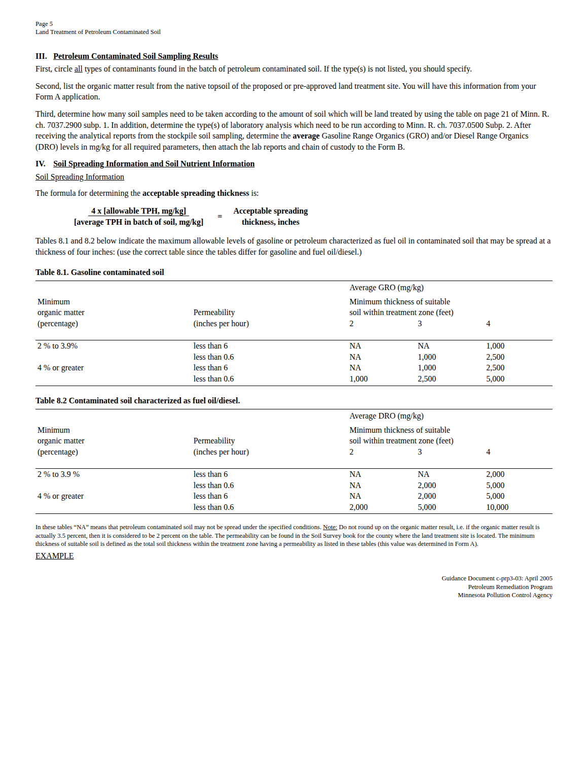Page 5
Land Treatment of Petroleum Contaminated Soil
III. Petroleum Contaminated Soil Sampling Results
First, circle all types of contaminants found in the batch of petroleum contaminated soil. If the type(s) is not listed, you should specify.
Second, list the organic matter result from the native topsoil of the proposed or pre-approved land treatment site. You will have this information from your Form A application.
Third, determine how many soil samples need to be taken according to the amount of soil which will be land treated by using the table on page 21 of Minn. R. ch. 7037.2900 subp. 1. In addition, determine the type(s) of laboratory analysis which need to be run according to Minn. R. ch. 7037.0500 Subp. 2. After receiving the analytical reports from the stockpile soil sampling, determine the average Gasoline Range Organics (GRO) and/or Diesel Range Organics (DRO) levels in mg/kg for all required parameters, then attach the lab reports and chain of custody to the Form B.
IV. Soil Spreading Information and Soil Nutrient Information
Soil Spreading Information
The formula for determining the acceptable spreading thickness is:
4 x [allowable TPH, mg/kg]
[average TPH in batch of soil, mg/kg] = Acceptable spreading
thickness, inches
Tables 8.1 and 8.2 below indicate the maximum allowable levels of gasoline or petroleum characterized as fuel oil in contaminated soil that may be spread at a thickness of four inches: (use the correct table since the tables differ for gasoline and fuel oil/diesel.)
Table 8.1. Gasoline contaminated soil
| | | Average GRO (mg/kg) |
| Minimum | | Minimum thickness of suitable |
| organic matter | Permeability | soil within treatment zone (feet) |
| (percentage) | (inches per hour) | 2 | 3 | 4 |
| 2 % to 3.9% | less than 6 | NA | NA | 1,000 |
| | less than 0.6 | NA | 1,000 | 2,500 |
| 4 % or greater | less than 6 | NA | 1,000 | 2,500 |
| | less than 0.6 | 1,000 | 2,500 | 5,000 |
Table 8.2 Contaminated soil characterized as fuel oil/diesel.
| | | Average DRO (mg/kg) |
| Minimum | | Minimum thickness of suitable |
| organic matter | Permeability | soil within treatment zone (feet) |
| (percentage) | (inches per hour) | 2 | 3 | 4 |
| 2 % to 3.9 % | less than 6 | NA | NA | 2,000 |
| | less than 0.6 | NA | 2,000 | 5,000 |
| 4 % or greater | less than 6 | NA | 2,000 | 5,000 |
| | less than 0.6 | 2,000 | 5,000 | 10,000 |
In these tables “NA” means that petroleum contaminated soil may not be spread under the specified conditions. Note: Do not round up on the organic matter result, i.e. if the organic matter result is actually 3.5 percent, then it is considered to be 2 percent on the table. The permeability can be found in the Soil Survey book for the county where the land treatment site is located. The minimum thickness of suitable soil is defined as the total soil thickness within the treatment zone having a permeability as listed in these tables (this value was determined in Form A).
EXAMPLE
Guidance Document c-prp3-03: April 2005
Petroleum Remediation Program
Minnesota Pollution Control Agency